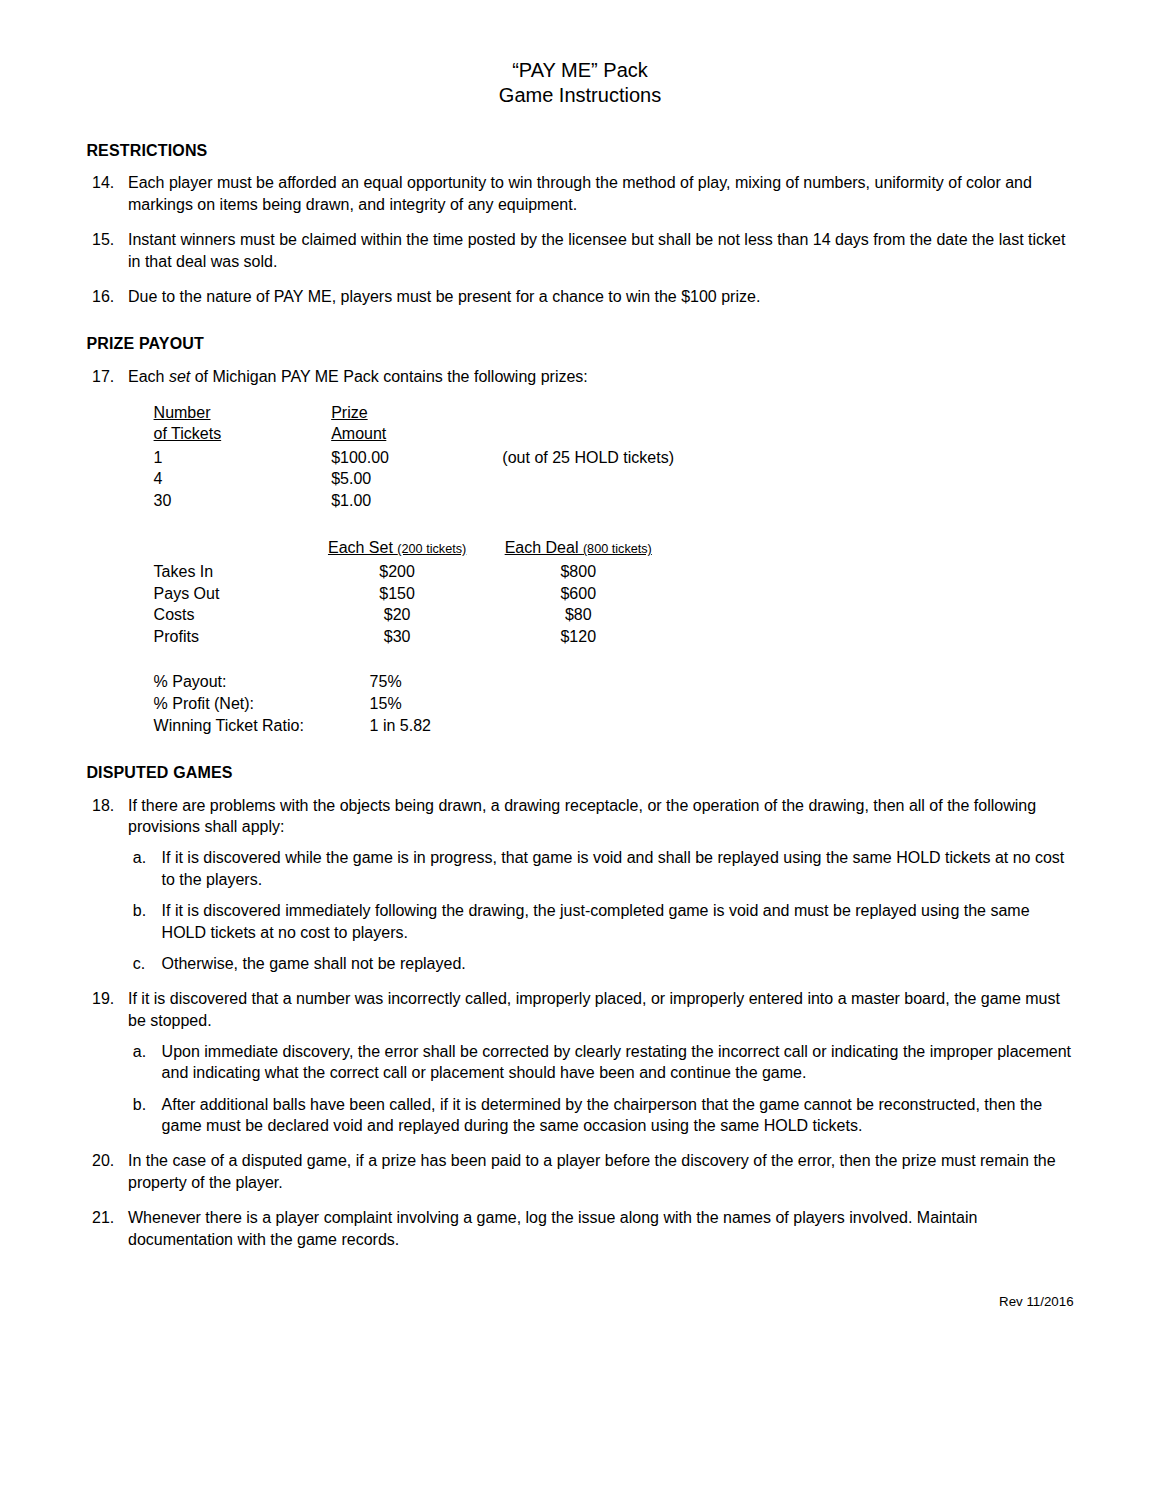“PAY ME” Pack
Game Instructions
RESTRICTIONS
14. Each player must be afforded an equal opportunity to win through the method of play, mixing of numbers, uniformity of color and markings on items being drawn, and integrity of any equipment.
15. Instant winners must be claimed within the time posted by the licensee but shall be not less than 14 days from the date the last ticket in that deal was sold.
16. Due to the nature of PAY ME, players must be present for a chance to win the $100 prize.
PRIZE PAYOUT
17. Each set of Michigan PAY ME Pack contains the following prizes:
| Number of Tickets | Prize Amount | |
| --- | --- | --- |
| 1 | $100.00 | (out of 25 HOLD tickets) |
| 4 | $5.00 | |
| 30 | $1.00 | |
| | Each Set (200 tickets) | Each Deal (800 tickets) |
| Takes In | $200 | $800 |
| Pays Out | $150 | $600 |
| Costs | $20 | $80 |
| Profits | $30 | $120 |
| % Payout: | 75% |
| % Profit (Net): | 15% |
| Winning Ticket Ratio: | 1 in 5.82 |
DISPUTED GAMES
18. If there are problems with the objects being drawn, a drawing receptacle, or the operation of the drawing, then all of the following provisions shall apply:
a. If it is discovered while the game is in progress, that game is void and shall be replayed using the same HOLD tickets at no cost to the players.
b. If it is discovered immediately following the drawing, the just-completed game is void and must be replayed using the same HOLD tickets at no cost to players.
c. Otherwise, the game shall not be replayed.
19. If it is discovered that a number was incorrectly called, improperly placed, or improperly entered into a master board, the game must be stopped.
a. Upon immediate discovery, the error shall be corrected by clearly restating the incorrect call or indicating the improper placement and indicating what the correct call or placement should have been and continue the game.
b. After additional balls have been called, if it is determined by the chairperson that the game cannot be reconstructed, then the game must be declared void and replayed during the same occasion using the same HOLD tickets.
20. In the case of a disputed game, if a prize has been paid to a player before the discovery of the error, then the prize must remain the property of the player.
21. Whenever there is a player complaint involving a game, log the issue along with the names of players involved. Maintain documentation with the game records.
Rev 11/2016